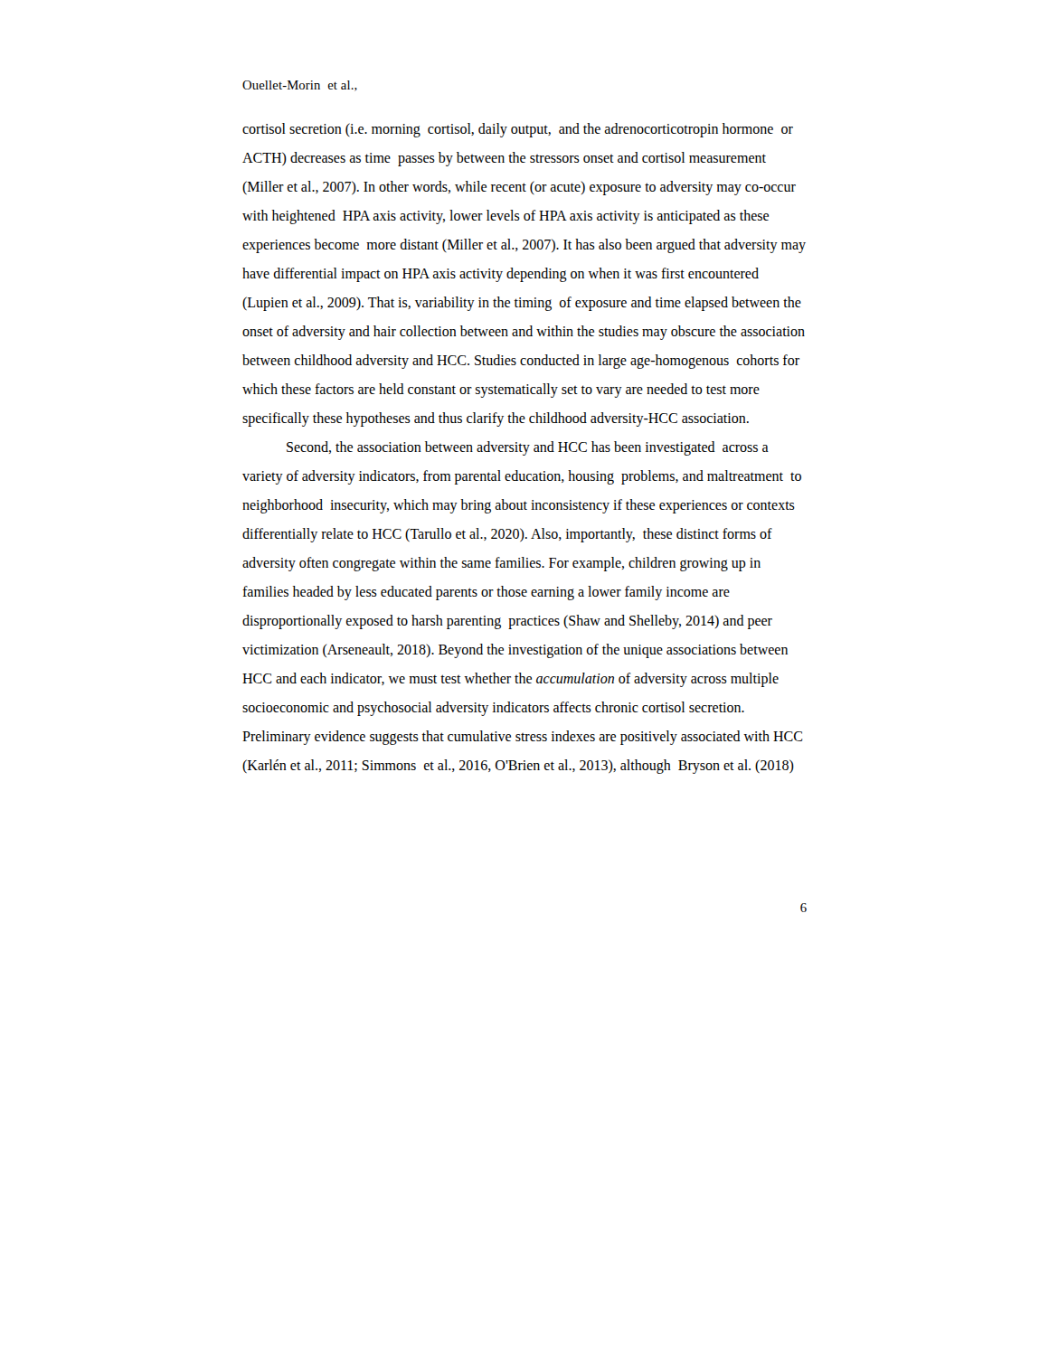Ouellet-Morin et al.,
cortisol secretion (i.e. morning cortisol, daily output, and the adrenocorticotropin hormone or ACTH) decreases as time passes by between the stressors onset and cortisol measurement (Miller et al., 2007). In other words, while recent (or acute) exposure to adversity may co-occur with heightened HPA axis activity, lower levels of HPA axis activity is anticipated as these experiences become more distant (Miller et al., 2007). It has also been argued that adversity may have differential impact on HPA axis activity depending on when it was first encountered (Lupien et al., 2009). That is, variability in the timing of exposure and time elapsed between the onset of adversity and hair collection between and within the studies may obscure the association between childhood adversity and HCC. Studies conducted in large age-homogenous cohorts for which these factors are held constant or systematically set to vary are needed to test more specifically these hypotheses and thus clarify the childhood adversity-HCC association.
Second, the association between adversity and HCC has been investigated across a variety of adversity indicators, from parental education, housing problems, and maltreatment to neighborhood insecurity, which may bring about inconsistency if these experiences or contexts differentially relate to HCC (Tarullo et al., 2020). Also, importantly, these distinct forms of adversity often congregate within the same families. For example, children growing up in families headed by less educated parents or those earning a lower family income are disproportionally exposed to harsh parenting practices (Shaw and Shelleby, 2014) and peer victimization (Arseneault, 2018). Beyond the investigation of the unique associations between HCC and each indicator, we must test whether the accumulation of adversity across multiple socioeconomic and psychosocial adversity indicators affects chronic cortisol secretion. Preliminary evidence suggests that cumulative stress indexes are positively associated with HCC (Karlén et al., 2011; Simmons et al., 2016, O'Brien et al., 2013), although Bryson et al. (2018)
6